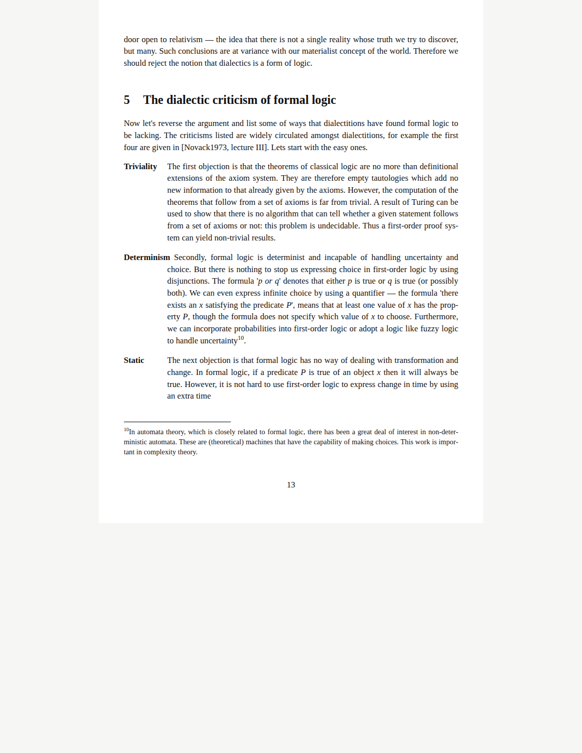door open to relativism — the idea that there is not a single reality whose truth we try to discover, but many. Such conclusions are at variance with our materialist concept of the world. Therefore we should reject the notion that dialectics is a form of logic.
5 The dialectic criticism of formal logic
Now let's reverse the argument and list some of ways that dialectitions have found formal logic to be lacking. The criticisms listed are widely circulated amongst dialectitions, for example the first four are given in [Novack1973, lecture III]. Lets start with the easy ones.
Triviality
The first objection is that the theorems of classical logic are no more than definitional extensions of the axiom system. They are therefore empty tautologies which add no new information to that already given by the axioms. However, the computation of the theorems that follow from a set of axioms is far from trivial. A result of Turing can be used to show that there is no algorithm that can tell whether a given statement follows from a set of axioms or not: this problem is undecidable. Thus a first-order proof system can yield non-trivial results.
Determinism
Secondly, formal logic is determinist and incapable of handling uncertainty and choice. But there is nothing to stop us expressing choice in first-order logic by using disjunctions. The formula 'p or q' denotes that either p is true or q is true (or possibly both). We can even express infinite choice by using a quantifier — the formula 'there exists an x satisfying the predicate P', means that at least one value of x has the property P, though the formula does not specify which value of x to choose. Furthermore, we can incorporate probabilities into first-order logic or adopt a logic like fuzzy logic to handle uncertainty10.
Static
The next objection is that formal logic has no way of dealing with transformation and change. In formal logic, if a predicate P is true of an object x then it will always be true. However, it is not hard to use first-order logic to express change in time by using an extra time
10In automata theory, which is closely related to formal logic, there has been a great deal of interest in non-deterministic automata. These are (theoretical) machines that have the capability of making choices. This work is important in complexity theory.
13